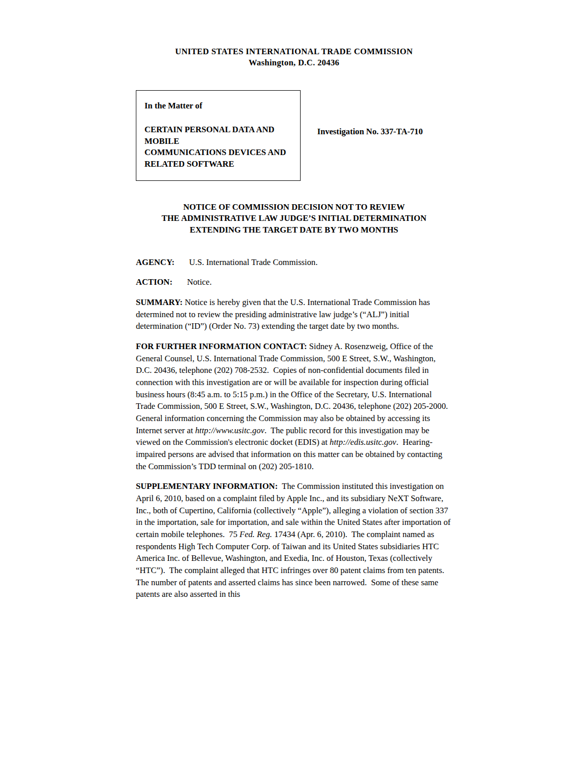UNITED STATES INTERNATIONAL TRADE COMMISSION
Washington, D.C. 20436
| In the Matter of CERTAIN PERSONAL DATA AND MOBILE COMMUNICATIONS DEVICES AND RELATED SOFTWARE | | Investigation No. 337-TA-710 |
NOTICE OF COMMISSION DECISION NOT TO REVIEW
THE ADMINISTRATIVE LAW JUDGE’S INITIAL DETERMINATION
EXTENDING THE TARGET DATE BY TWO MONTHS
AGENCY: U.S. International Trade Commission.
ACTION: Notice.
SUMMARY: Notice is hereby given that the U.S. International Trade Commission has determined not to review the presiding administrative law judge’s (“ALJ”) initial determination (“ID”) (Order No. 73) extending the target date by two months.
FOR FURTHER INFORMATION CONTACT: Sidney A. Rosenzweig, Office of the General Counsel, U.S. International Trade Commission, 500 E Street, S.W., Washington, D.C. 20436, telephone (202) 708-2532. Copies of non-confidential documents filed in connection with this investigation are or will be available for inspection during official business hours (8:45 a.m. to 5:15 p.m.) in the Office of the Secretary, U.S. International Trade Commission, 500 E Street, S.W., Washington, D.C. 20436, telephone (202) 205-2000. General information concerning the Commission may also be obtained by accessing its Internet server at http://www.usitc.gov. The public record for this investigation may be viewed on the Commission's electronic docket (EDIS) at http://edis.usitc.gov. Hearing-impaired persons are advised that information on this matter can be obtained by contacting the Commission’s TDD terminal on (202) 205-1810.
SUPPLEMENTARY INFORMATION: The Commission instituted this investigation on April 6, 2010, based on a complaint filed by Apple Inc., and its subsidiary NeXT Software, Inc., both of Cupertino, California (collectively “Apple”), alleging a violation of section 337 in the importation, sale for importation, and sale within the United States after importation of certain mobile telephones. 75 Fed. Reg. 17434 (Apr. 6, 2010). The complaint named as respondents High Tech Computer Corp. of Taiwan and its United States subsidiaries HTC America Inc. of Bellevue, Washington, and Exedia, Inc. of Houston, Texas (collectively “HTC”). The complaint alleged that HTC infringes over 80 patent claims from ten patents. The number of patents and asserted claims has since been narrowed. Some of these same patents are also asserted in this